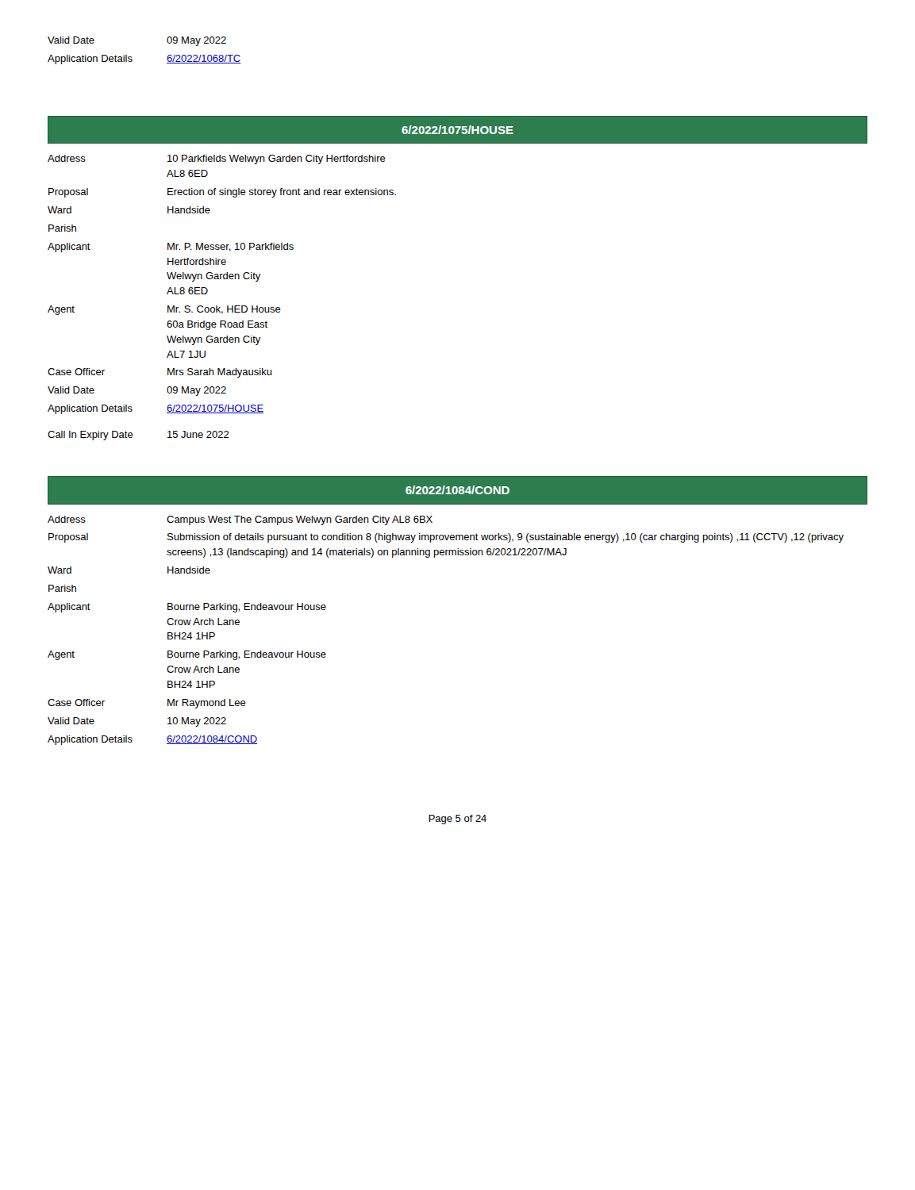| Valid Date | 09 May 2022 |
| Application Details | 6/2022/1068/TC |
6/2022/1075/HOUSE
| Address | 10 Parkfields Welwyn Garden City Hertfordshire AL8 6ED |
| Proposal | Erection of single storey front and rear extensions. |
| Ward | Handside |
| Parish | |
| Applicant | Mr. P. Messer, 10 Parkfields Hertfordshire Welwyn Garden City AL8 6ED |
| Agent | Mr. S. Cook, HED House 60a Bridge Road East Welwyn Garden City AL7 1JU |
| Case Officer | Mrs Sarah Madyausiku |
| Valid Date | 09 May 2022 |
| Application Details | 6/2022/1075/HOUSE |
| Call In Expiry Date | 15 June 2022 |
6/2022/1084/COND
| Address | Campus West The Campus Welwyn Garden City AL8 6BX |
| Proposal | Submission of details pursuant to condition 8 (highway improvement works), 9 (sustainable energy) ,10 (car charging points) ,11 (CCTV) ,12 (privacy screens) ,13 (landscaping) and 14 (materials) on planning permission 6/2021/2207/MAJ |
| Ward | Handside |
| Parish | |
| Applicant | Bourne Parking, Endeavour House Crow Arch Lane BH24 1HP |
| Agent | Bourne Parking, Endeavour House Crow Arch Lane BH24 1HP |
| Case Officer | Mr Raymond Lee |
| Valid Date | 10 May 2022 |
| Application Details | 6/2022/1084/COND |
Page 5 of 24